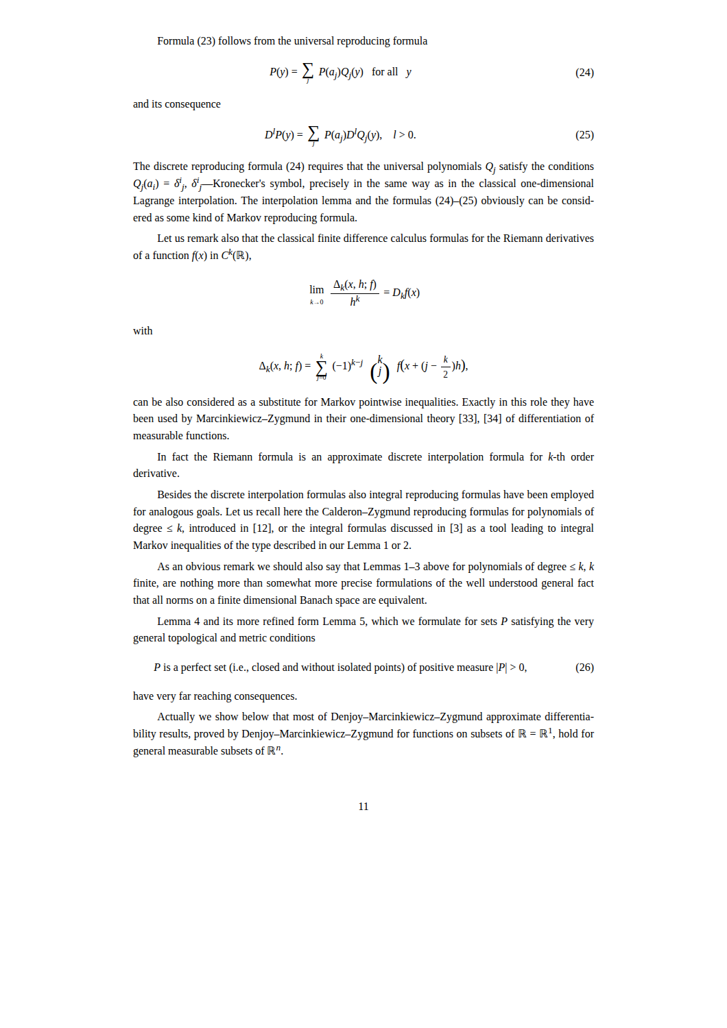Formula (23) follows from the universal reproducing formula
P(y) = ∑j P(aj)Qj(y) for all y
(24)
and its consequence
DlP(y) = ∑j P(aj)DlQj(y), l > 0.
(25)
The discrete reproducing formula (24) requires that the universal polynomials Qj satisfy the conditions Qj(ai) = δij, δij—Kronecker's symbol, precisely in the same way as in the classical one-dimensional Lagrange interpolation. The interpolation lemma and the formulas (24)–(25) obviously can be considered as some kind of Markov reproducing formula.
Let us remark also that the classical finite difference calculus formulas for the Riemann derivatives of a function f(x) in Ck(ℝ),
lim k→0 Δk(x, h; f) hk = Dkf(x)
with
Δk(x, h; f) = k∑j=0 (−1)k−j (kj) f(x + (j − k 2)h),
can be also considered as a substitute for Markov pointwise inequalities. Exactly in this role they have been used by Marcinkiewicz–Zygmund in their one-dimensional theory [33], [34] of differentiation of measurable functions.
In fact the Riemann formula is an approximate discrete interpolation formula for k-th order derivative.
Besides the discrete interpolation formulas also integral reproducing formulas have been employed for analogous goals. Let us recall here the Calderon–Zygmund reproducing formulas for polynomials of degree ≤ k, introduced in [12], or the integral formulas discussed in [3] as a tool leading to integral Markov inequalities of the type described in our Lemma 1 or 2.
As an obvious remark we should also say that Lemmas 1–3 above for polynomials of degree ≤ k, k finite, are nothing more than somewhat more precise formulations of the well understood general fact that all norms on a finite dimensional Banach space are equivalent.
Lemma 4 and its more refined form Lemma 5, which we formulate for sets P satisfying the very general topological and metric conditions
P is a perfect set (i.e., closed and without isolated points) of positive measure |P| > 0,
(26)
have very far reaching consequences.
Actually we show below that most of Denjoy–Marcinkiewicz–Zygmund approximate differentiability results, proved by Denjoy–Marcinkiewicz–Zygmund for functions on subsets of ℝ = ℝ1, hold for general measurable subsets of ℝn.
11